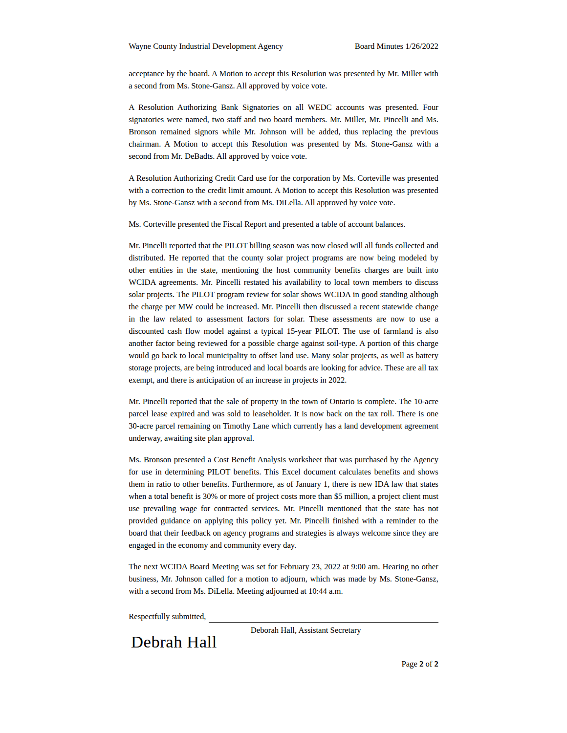Wayne County Industrial Development Agency
Board Minutes 1/26/2022
acceptance by the board. A Motion to accept this Resolution was presented by Mr. Miller with a second from Ms. Stone-Gansz. All approved by voice vote.
A Resolution Authorizing Bank Signatories on all WEDC accounts was presented. Four signatories were named, two staff and two board members. Mr. Miller, Mr. Pincelli and Ms. Bronson remained signors while Mr. Johnson will be added, thus replacing the previous chairman. A Motion to accept this Resolution was presented by Ms. Stone-Gansz with a second from Mr. DeBadts. All approved by voice vote.
A Resolution Authorizing Credit Card use for the corporation by Ms. Corteville was presented with a correction to the credit limit amount. A Motion to accept this Resolution was presented by Ms. Stone-Gansz with a second from Ms. DiLella. All approved by voice vote.
Ms. Corteville presented the Fiscal Report and presented a table of account balances.
Mr. Pincelli reported that the PILOT billing season was now closed will all funds collected and distributed. He reported that the county solar project programs are now being modeled by other entities in the state, mentioning the host community benefits charges are built into WCIDA agreements. Mr. Pincelli restated his availability to local town members to discuss solar projects. The PILOT program review for solar shows WCIDA in good standing although the charge per MW could be increased. Mr. Pincelli then discussed a recent statewide change in the law related to assessment factors for solar. These assessments are now to use a discounted cash flow model against a typical 15-year PILOT. The use of farmland is also another factor being reviewed for a possible charge against soil-type. A portion of this charge would go back to local municipality to offset land use. Many solar projects, as well as battery storage projects, are being introduced and local boards are looking for advice. These are all tax exempt, and there is anticipation of an increase in projects in 2022.
Mr. Pincelli reported that the sale of property in the town of Ontario is complete. The 10-acre parcel lease expired and was sold to leaseholder. It is now back on the tax roll. There is one 30-acre parcel remaining on Timothy Lane which currently has a land development agreement underway, awaiting site plan approval.
Ms. Bronson presented a Cost Benefit Analysis worksheet that was purchased by the Agency for use in determining PILOT benefits. This Excel document calculates benefits and shows them in ratio to other benefits. Furthermore, as of January 1, there is new IDA law that states when a total benefit is 30% or more of project costs more than $5 million, a project client must use prevailing wage for contracted services. Mr. Pincelli mentioned that the state has not provided guidance on applying this policy yet. Mr. Pincelli finished with a reminder to the board that their feedback on agency programs and strategies is always welcome since they are engaged in the economy and community every day.
The next WCIDA Board Meeting was set for February 23, 2022 at 9:00 am. Hearing no other business, Mr. Johnson called for a motion to adjourn, which was made by Ms. Stone-Gansz, with a second from Ms. DiLella. Meeting adjourned at 10:44 a.m.
Respectfully submitted,
Deborah Hall, Assistant Secretary
Debrah Hall
Page 2 of 2